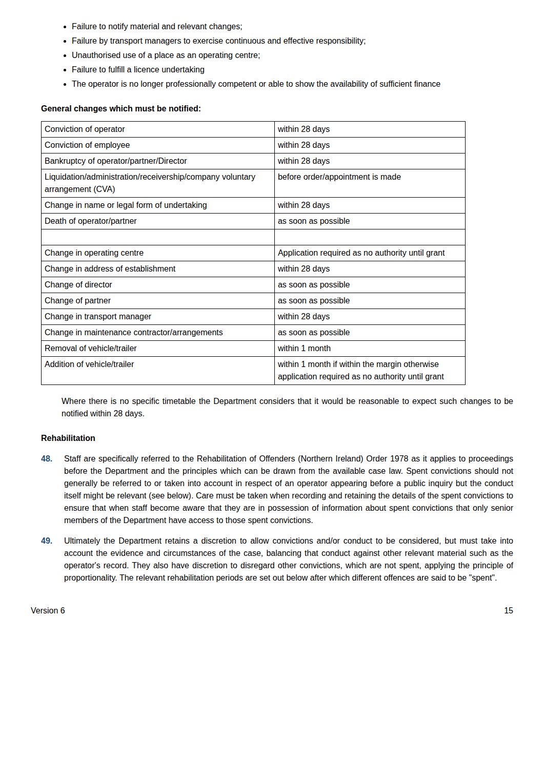Failure to notify material and relevant changes;
Failure by transport managers to exercise continuous and effective responsibility;
Unauthorised use of a place as an operating centre;
Failure to fulfill a licence undertaking
The operator is no longer professionally competent or able to show the availability of sufficient finance
General changes which must be notified:
| Conviction of operator | within 28 days |
| Conviction of employee | within 28 days |
| Bankruptcy of operator/partner/Director | within 28 days |
| Liquidation/administration/receivership/company voluntary arrangement (CVA) | before order/appointment is made |
| Change in name or legal form of undertaking | within 28 days |
| Death of operator/partner | as soon as possible |
| Change in operating centre | Application required as no authority until grant |
| Change in address of establishment | within 28 days |
| Change of director | as soon as possible |
| Change of partner | as soon as possible |
| Change in transport manager | within 28 days |
| Change in maintenance contractor/arrangements | as soon as possible |
| Removal of vehicle/trailer | within 1 month |
| Addition of vehicle/trailer | within 1 month if within the margin otherwise application required as no authority until grant |
Where there is no specific timetable the Department considers that it would be reasonable to expect such changes to be notified within 28 days.
Rehabilitation
Staff are specifically referred to the Rehabilitation of Offenders (Northern Ireland) Order 1978 as it applies to proceedings before the Department and the principles which can be drawn from the available case law. Spent convictions should not generally be referred to or taken into account in respect of an operator appearing before a public inquiry but the conduct itself might be relevant (see below). Care must be taken when recording and retaining the details of the spent convictions to ensure that when staff become aware that they are in possession of information about spent convictions that only senior members of the Department have access to those spent convictions.
Ultimately the Department retains a discretion to allow convictions and/or conduct to be considered, but must take into account the evidence and circumstances of the case, balancing that conduct against other relevant material such as the operator's record. They also have discretion to disregard other convictions, which are not spent, applying the principle of proportionality. The relevant rehabilitation periods are set out below after which different offences are said to be "spent".
Version 6 15